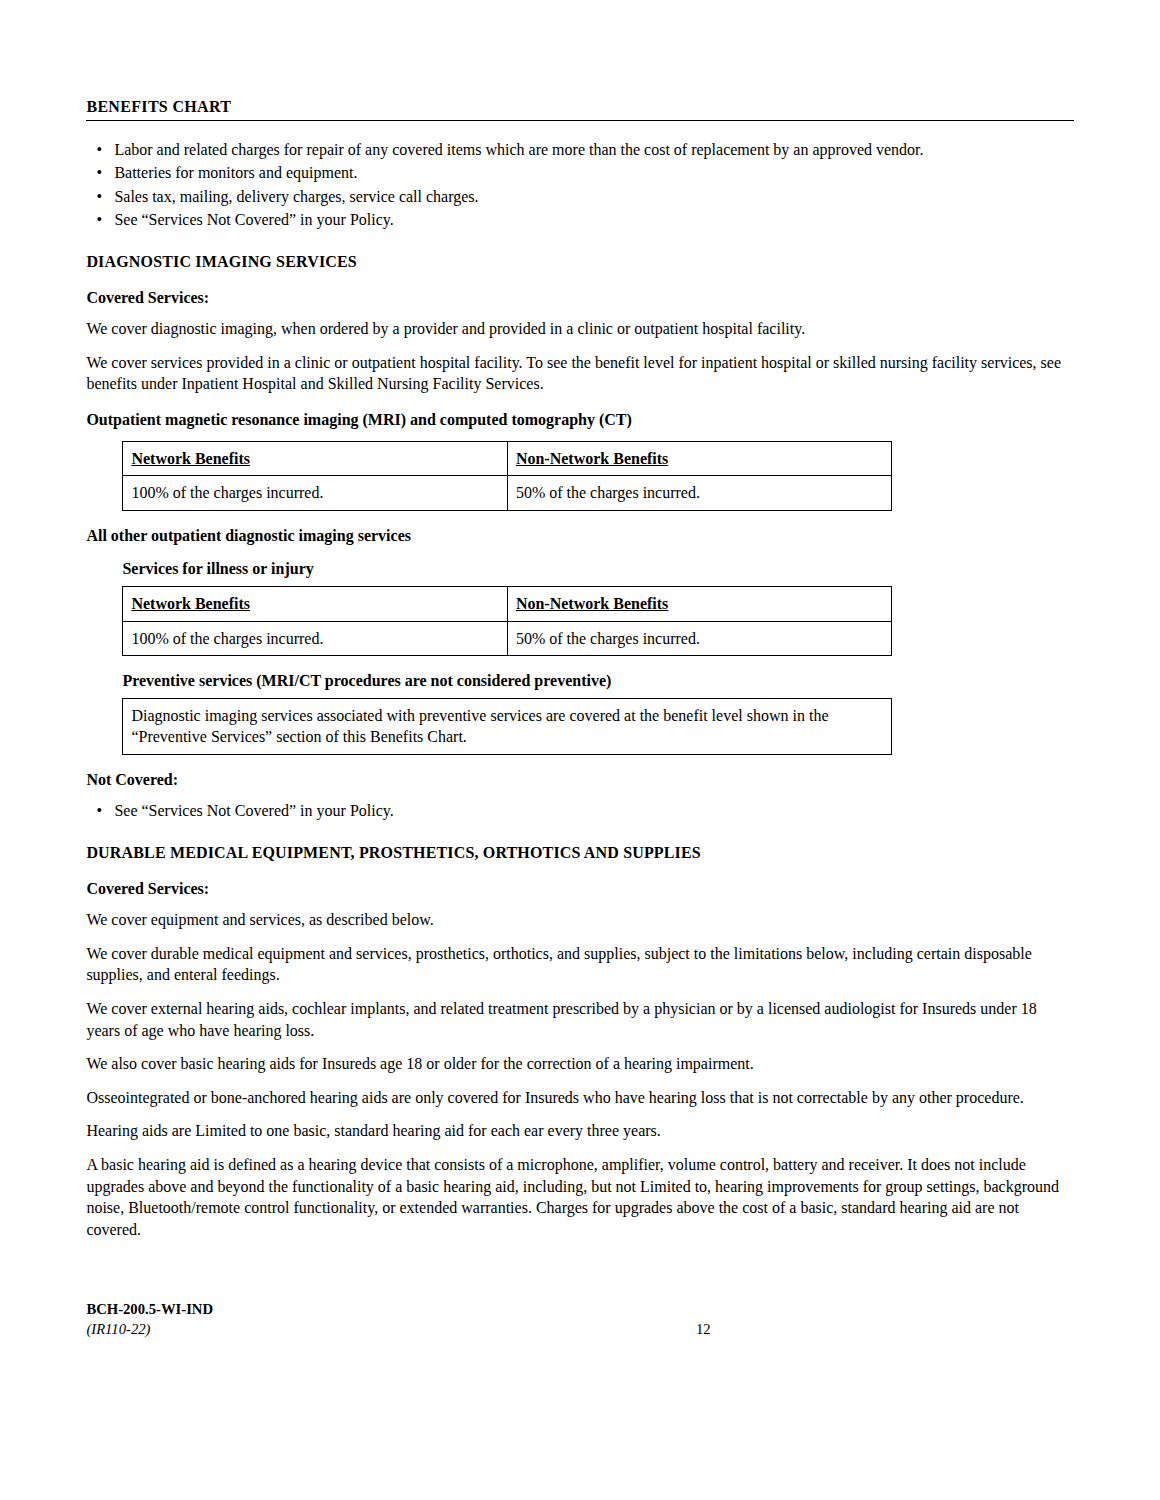BENEFITS CHART
Labor and related charges for repair of any covered items which are more than the cost of replacement by an approved vendor.
Batteries for monitors and equipment.
Sales tax, mailing, delivery charges, service call charges.
See “Services Not Covered” in your Policy.
DIAGNOSTIC IMAGING SERVICES
Covered Services:
We cover diagnostic imaging, when ordered by a provider and provided in a clinic or outpatient hospital facility.
We cover services provided in a clinic or outpatient hospital facility. To see the benefit level for inpatient hospital or skilled nursing facility services, see benefits under Inpatient Hospital and Skilled Nursing Facility Services.
Outpatient magnetic resonance imaging (MRI) and computed tomography (CT)
| Network Benefits | Non-Network Benefits |
| 100% of the charges incurred. | 50% of the charges incurred. |
All other outpatient diagnostic imaging services
Services for illness or injury
| Network Benefits | Non-Network Benefits |
| 100% of the charges incurred. | 50% of the charges incurred. |
Preventive services (MRI/CT procedures are not considered preventive)
| Diagnostic imaging services associated with preventive services are covered at the benefit level shown in the “Preventive Services” section of this Benefits Chart. |
Not Covered:
See “Services Not Covered” in your Policy.
DURABLE MEDICAL EQUIPMENT, PROSTHETICS, ORTHOTICS AND SUPPLIES
Covered Services:
We cover equipment and services, as described below.
We cover durable medical equipment and services, prosthetics, orthotics, and supplies, subject to the limitations below, including certain disposable supplies, and enteral feedings.
We cover external hearing aids, cochlear implants, and related treatment prescribed by a physician or by a licensed audiologist for Insureds under 18 years of age who have hearing loss.
We also cover basic hearing aids for Insureds age 18 or older for the correction of a hearing impairment.
Osseointegrated or bone-anchored hearing aids are only covered for Insureds who have hearing loss that is not correctable by any other procedure.
Hearing aids are Limited to one basic, standard hearing aid for each ear every three years.
A basic hearing aid is defined as a hearing device that consists of a microphone, amplifier, volume control, battery and receiver. It does not include upgrades above and beyond the functionality of a basic hearing aid, including, but not Limited to, hearing improvements for group settings, background noise, Bluetooth/remote control functionality, or extended warranties. Charges for upgrades above the cost of a basic, standard hearing aid are not covered.
BCH-200.5-WI-IND
(IR110-22)
12